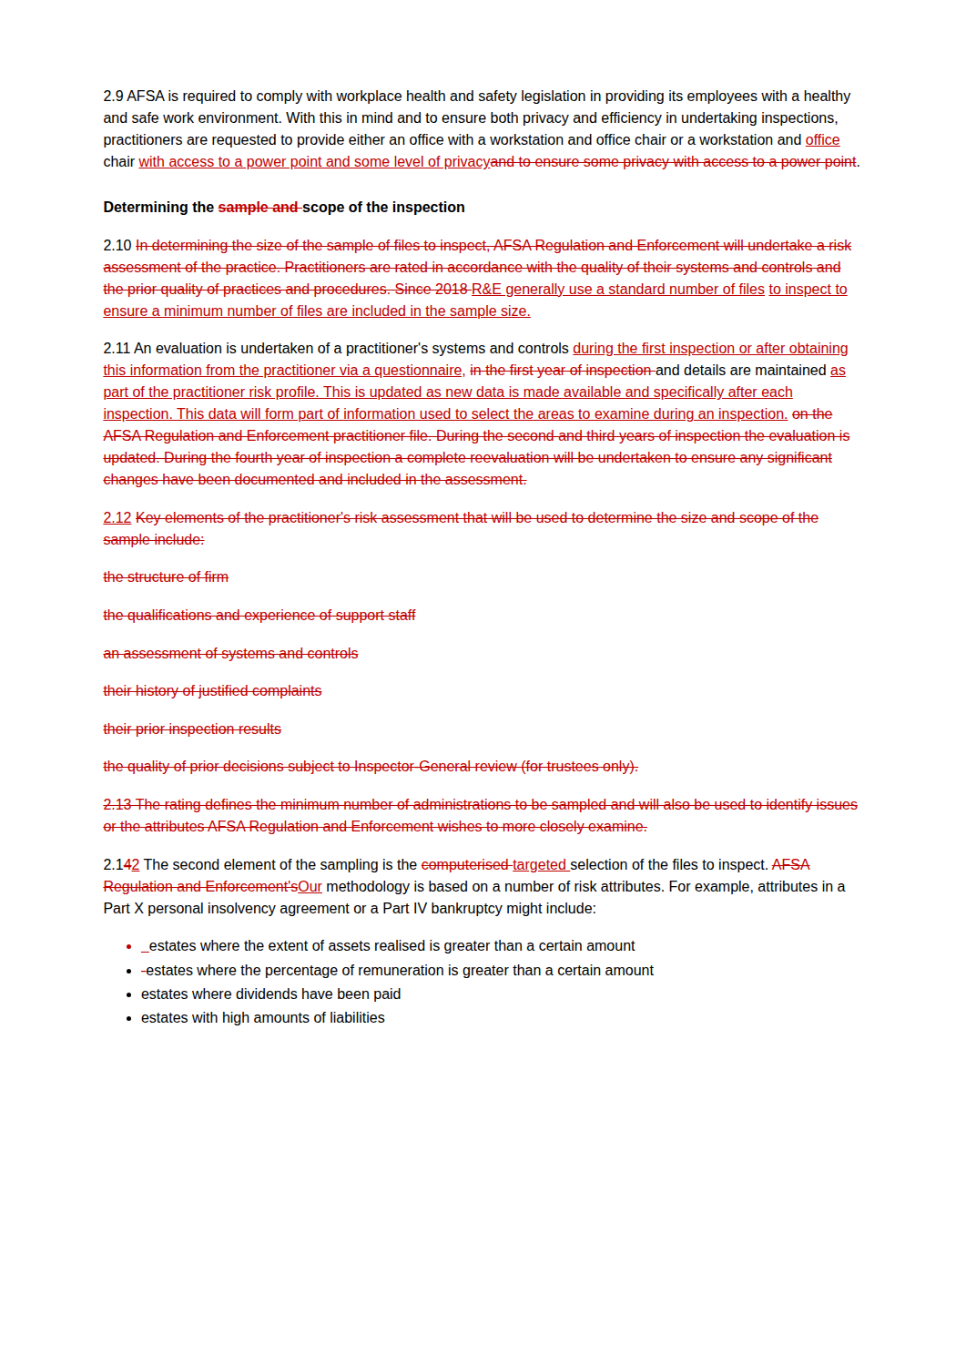2.9 AFSA is required to comply with workplace health and safety legislation in providing its employees with a healthy and safe work environment. With this in mind and to ensure both privacy and efficiency in undertaking inspections, practitioners are requested to provide either an office with a workstation and office chair or a workstation and office chair with access to a power point and some level of privacy and to ensure some privacy with access to a power point.
Determining the sample and scope of the inspection
2.10 In determining the size of the sample of files to inspect, AFSA Regulation and Enforcement will undertake a risk assessment of the practice. Practitioners are rated in accordance with the quality of their systems and controls and the prior quality of practices and procedure s. Since 2018 R&E generally use a standard number of file s to inspect to ensure a minimum number of files are included in the sample size.
2.11 An evaluation is undertaken of a practitioner's systems and controls during the first inspection or after obtaining this information from the practitioner via a questionnaire, in the first year of inspection and details are maintained as part of the practitioner risk profile. This is updated as new data is made available and specifically after each inspection. This data will form part of information used to select the areas to examine during an inspection. on the AFSA Regulation and Enforcement practitioner file. During the second and third years of inspection the evaluation is updated. During the fourth year of inspection a complete reevaluation will be undertaken to ensure any significant changes have been documented and included in the assessment.
2.12 Key elements of the practitioner's risk assessment that will be used to determine the size and scope of the sample include:
the structure of firm
the qualifications and experience of support staff
an assessment of systems and controls
their history of justified complaints
their prior inspection results
the quality of prior decisions subject to Inspector-General review (for trustees only).
2.13 The rating defines the minimum number of administrations to be sampled and will also be used to identify issues or the attributes AFSA Regulation and Enforcement wishes to more closely examine.
2.142 The second element of the sampling is the computerised targeted selection of the files to inspect. AFSA Regulation and Enforcement's Our methodology is based on a number of risk attributes. For example, attributes in a Part X personal insolvency agreement or a Part IV bankruptcy might include:
estates where the extent of assets realised is greater than a certain amount
-estates where the percentage of remuneration is greater than a certain amount
estates where dividends have been paid
estates with high amounts of liabilities